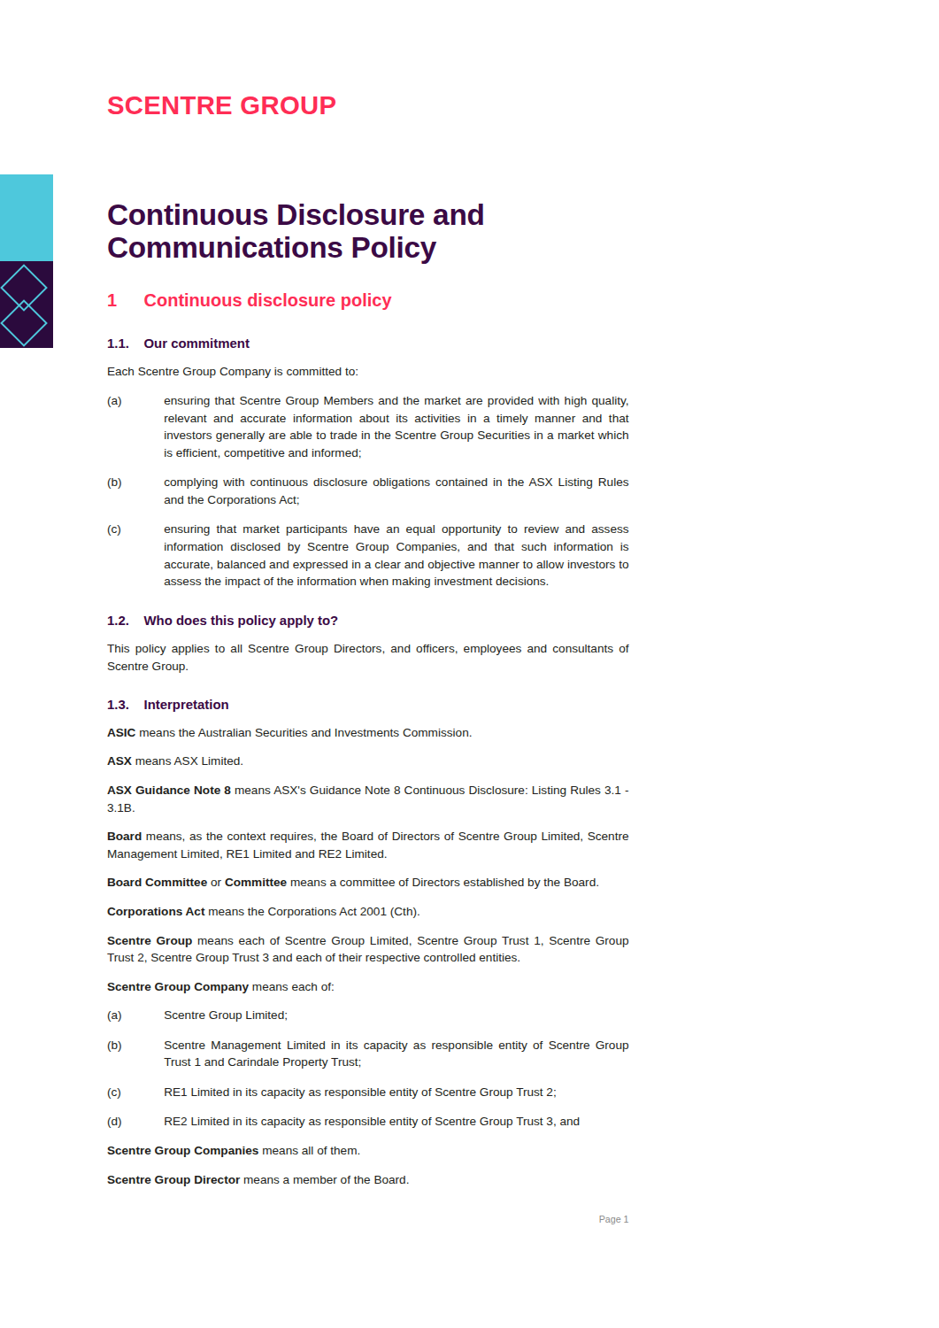SCENTRE GROUP
Continuous Disclosure and
Communications Policy
1 Continuous disclosure policy
1.1. Our commitment
Each Scentre Group Company is committed to:
(a) ensuring that Scentre Group Members and the market are provided with high quality, relevant and accurate information about its activities in a timely manner and that investors generally are able to trade in the Scentre Group Securities in a market which is efficient, competitive and informed;
(b) complying with continuous disclosure obligations contained in the ASX Listing Rules and the Corporations Act;
(c) ensuring that market participants have an equal opportunity to review and assess information disclosed by Scentre Group Companies, and that such information is accurate, balanced and expressed in a clear and objective manner to allow investors to assess the impact of the information when making investment decisions.
1.2. Who does this policy apply to?
This policy applies to all Scentre Group Directors, and officers, employees and consultants of Scentre Group.
1.3. Interpretation
ASIC means the Australian Securities and Investments Commission.
ASX means ASX Limited.
ASX Guidance Note 8 means ASX's Guidance Note 8 Continuous Disclosure: Listing Rules 3.1 - 3.1B.
Board means, as the context requires, the Board of Directors of Scentre Group Limited, Scentre Management Limited, RE1 Limited and RE2 Limited.
Board Committee or Committee means a committee of Directors established by the Board.
Corporations Act means the Corporations Act 2001 (Cth).
Scentre Group means each of Scentre Group Limited, Scentre Group Trust 1, Scentre Group Trust 2, Scentre Group Trust 3 and each of their respective controlled entities.
Scentre Group Company means each of:
(a) Scentre Group Limited;
(b) Scentre Management Limited in its capacity as responsible entity of Scentre Group Trust 1 and Carindale Property Trust;
(c) RE1 Limited in its capacity as responsible entity of Scentre Group Trust 2;
(d) RE2 Limited in its capacity as responsible entity of Scentre Group Trust 3, and
Scentre Group Companies means all of them.
Scentre Group Director means a member of the Board.
Page 1